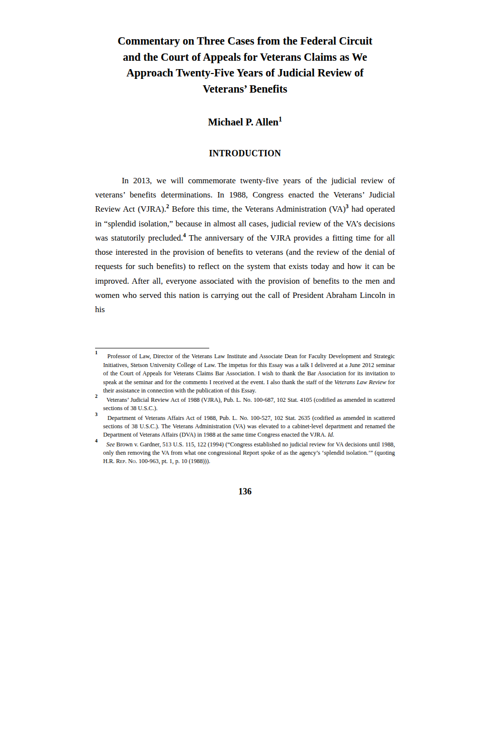Commentary on Three Cases from the Federal Circuit and the Court of Appeals for Veterans Claims as We Approach Twenty-Five Years of Judicial Review of Veterans’ Benefits
Michael P. Allen1
INTRODUCTION
In 2013, we will commemorate twenty-five years of the judicial review of veterans’ benefits determinations. In 1988, Congress enacted the Veterans’ Judicial Review Act (VJRA).2 Before this time, the Veterans Administration (VA)3 had operated in “splendid isolation,” because in almost all cases, judicial review of the VA’s decisions was statutorily precluded.4 The anniversary of the VJRA provides a fitting time for all those interested in the provision of benefits to veterans (and the review of the denial of requests for such benefits) to reflect on the system that exists today and how it can be improved. After all, everyone associated with the provision of benefits to the men and women who served this nation is carrying out the call of President Abraham Lincoln in his
1 Professor of Law, Director of the Veterans Law Institute and Associate Dean for Faculty Development and Strategic Initiatives, Stetson University College of Law. The impetus for this Essay was a talk I delivered at a June 2012 seminar of the Court of Appeals for Veterans Claims Bar Association. I wish to thank the Bar Association for its invitation to speak at the seminar and for the comments I received at the event. I also thank the staff of the Veterans Law Review for their assistance in connection with the publication of this Essay.
2 Veterans’ Judicial Review Act of 1988 (VJRA), Pub. L. No. 100-687, 102 Stat. 4105 (codified as amended in scattered sections of 38 U.S.C.).
3 Department of Veterans Affairs Act of 1988, Pub. L. No. 100-527, 102 Stat. 2635 (codified as amended in scattered sections of 38 U.S.C.). The Veterans Administration (VA) was elevated to a cabinet-level department and renamed the Department of Veterans Affairs (DVA) in 1988 at the same time Congress enacted the VJRA. Id.
4 See Brown v. Gardner, 513 U.S. 115, 122 (1994) (“Congress established no judicial review for VA decisions until 1988, only then removing the VA from what one congressional Report spoke of as the agency’s ‘splendid isolation.’” (quoting H.R. Rep. No. 100-963, pt. 1, p. 10 (1988))).
136